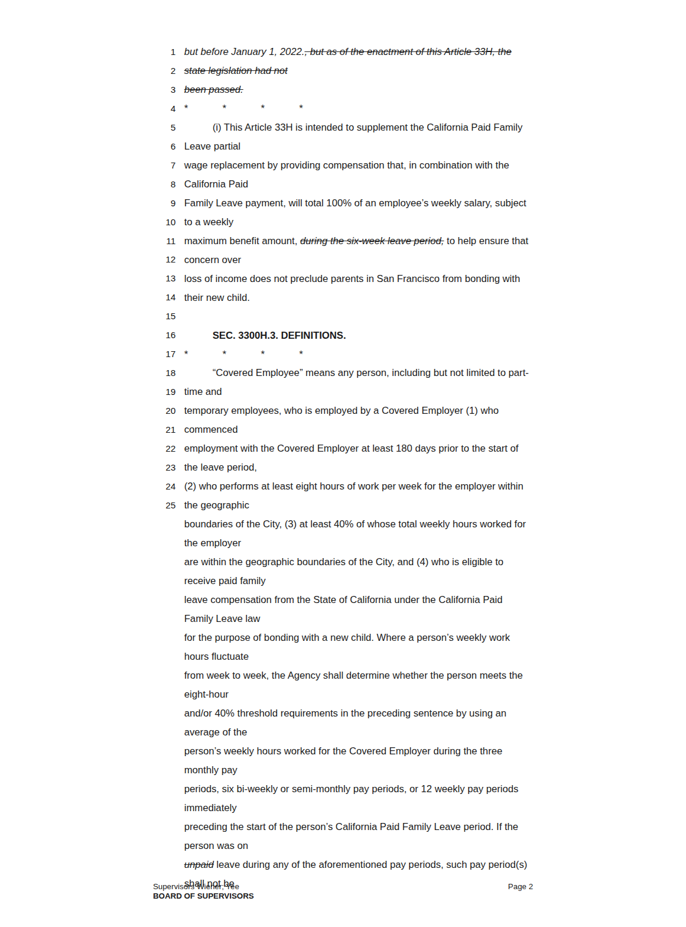1
2
3
4
5
6
7
8
9
10
11
12
13
14
15
16
17
18
19
20
21
22
23
24
25
but before January 1, 2022., but as of the enactment of this Article 33H, the state legislation had not
been passed.
* * * *
(i) This Article 33H is intended to supplement the California Paid Family Leave partial
wage replacement by providing compensation that, in combination with the California Paid
Family Leave payment, will total 100% of an employee’s weekly salary, subject to a weekly
maximum benefit amount, during the six-week leave period, to help ensure that concern over
loss of income does not preclude parents in San Francisco from bonding with their new child.
SEC. 3300H.3. DEFINITIONS.
* * * *
“Covered Employee” means any person, including but not limited to part-time and
temporary employees, who is employed by a Covered Employer (1) who commenced
employment with the Covered Employer at least 180 days prior to the start of the leave period,
(2) who performs at least eight hours of work per week for the employer within the geographic
boundaries of the City, (3) at least 40% of whose total weekly hours worked for the employer
are within the geographic boundaries of the City, and (4) who is eligible to receive paid family
leave compensation from the State of California under the California Paid Family Leave law
for the purpose of bonding with a new child. Where a person’s weekly work hours fluctuate
from week to week, the Agency shall determine whether the person meets the eight-hour
and/or 40% threshold requirements in the preceding sentence by using an average of the
person’s weekly hours worked for the Covered Employer during the three monthly pay
periods, six bi-weekly or semi-monthly pay periods, or 12 weekly pay periods immediately
preceding the start of the person’s California Paid Family Leave period. If the person was on
unpaid leave during any of the aforementioned pay periods, such pay period(s) shall not be
Supervisors Wiener; Yee
BOARD OF SUPERVISORS
Page 2